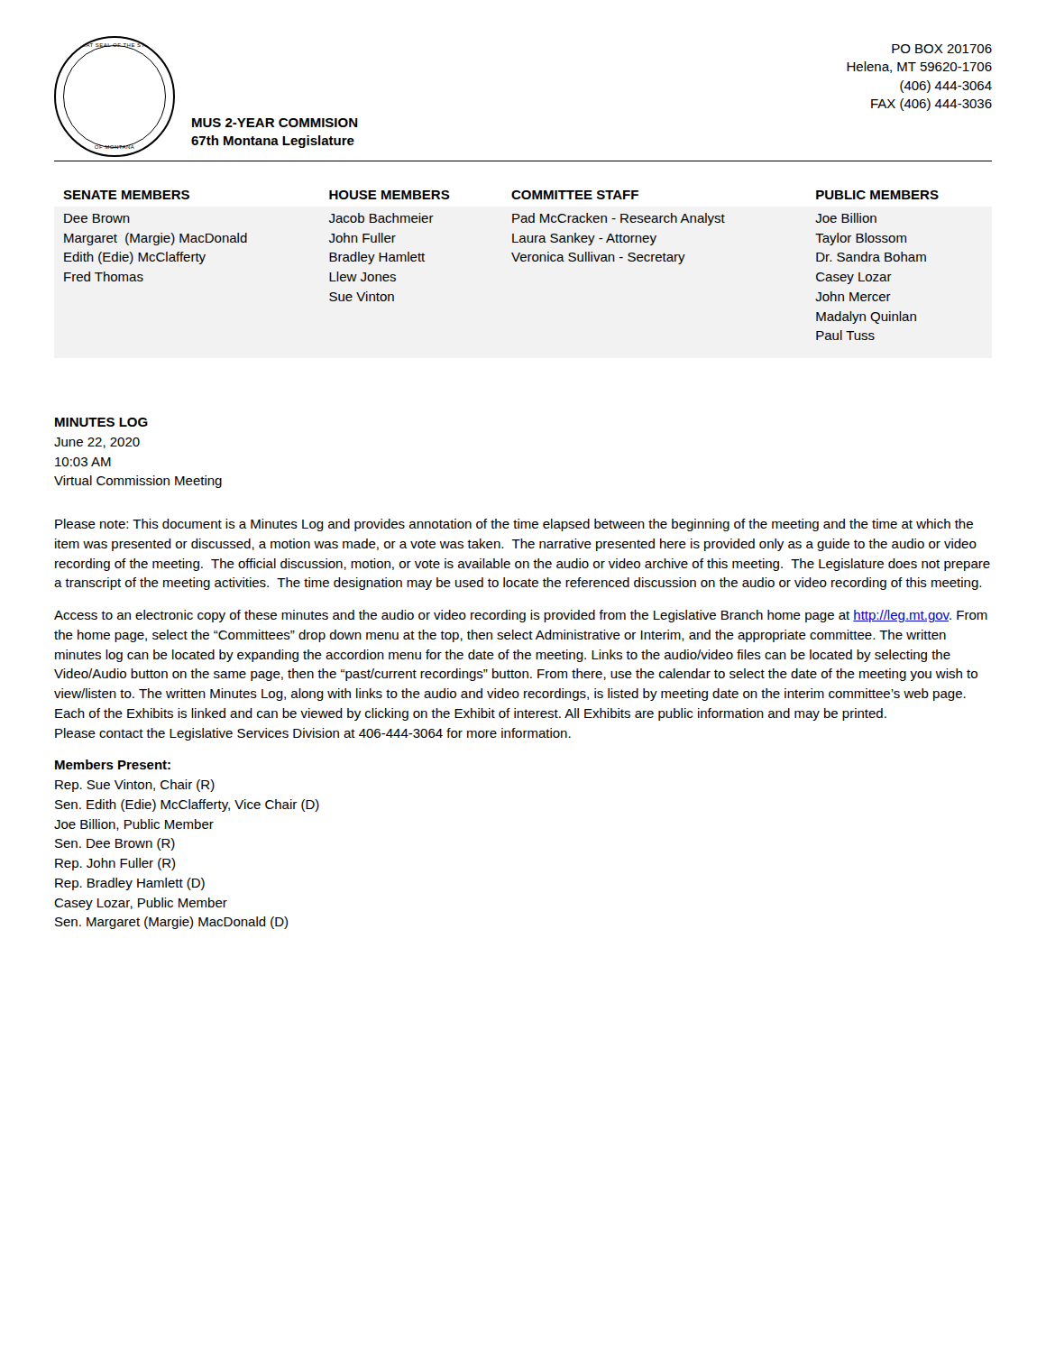GREAT SEAL OF THE STATE
OF MONTANA
MUS 2-YEAR COMMISION
67th Montana Legislature
PO BOX 201706
Helena, MT 59620-1706
(406) 444-3064
FAX (406) 444-3036
| SENATE MEMBERS | HOUSE MEMBERS | COMMITTEE STAFF | PUBLIC MEMBERS |
| --- | --- | --- | --- |
| Dee Brown Margaret (Margie) MacDonald Edith (Edie) McClafferty Fred Thomas | Jacob Bachmeier John Fuller Bradley Hamlett Llew Jones Sue Vinton | Pad McCracken - Research Analyst Laura Sankey - Attorney Veronica Sullivan - Secretary | Joe Billion Taylor Blossom Dr. Sandra Boham Casey Lozar John Mercer Madalyn Quinlan Paul Tuss |
MINUTES LOG
June 22, 2020
10:03 AM
Virtual Commission Meeting
Please note: This document is a Minutes Log and provides annotation of the time elapsed between the beginning of the meeting and the time at which the item was presented or discussed, a motion was made, or a vote was taken. The narrative presented here is provided only as a guide to the audio or video recording of the meeting. The official discussion, motion, or vote is available on the audio or video archive of this meeting. The Legislature does not prepare a transcript of the meeting activities. The time designation may be used to locate the referenced discussion on the audio or video recording of this meeting.
Access to an electronic copy of these minutes and the audio or video recording is provided from the Legislative Branch home page at http://leg.mt.gov. From the home page, select the “Committees” drop down menu at the top, then select Administrative or Interim, and the appropriate committee. The written minutes log can be located by expanding the accordion menu for the date of the meeting. Links to the audio/video files can be located by selecting the Video/Audio button on the same page, then the “past/current recordings” button. From there, use the calendar to select the date of the meeting you wish to view/listen to. The written Minutes Log, along with links to the audio and video recordings, is listed by meeting date on the interim committee’s web page. Each of the Exhibits is linked and can be viewed by clicking on the Exhibit of interest. All Exhibits are public information and may be printed.
Please contact the Legislative Services Division at 406-444-3064 for more information.
Members Present:
Rep. Sue Vinton, Chair (R)
Sen. Edith (Edie) McClafferty, Vice Chair (D)
Joe Billion, Public Member
Sen. Dee Brown (R)
Rep. John Fuller (R)
Rep. Bradley Hamlett (D)
Casey Lozar, Public Member
Sen. Margaret (Margie) MacDonald (D)